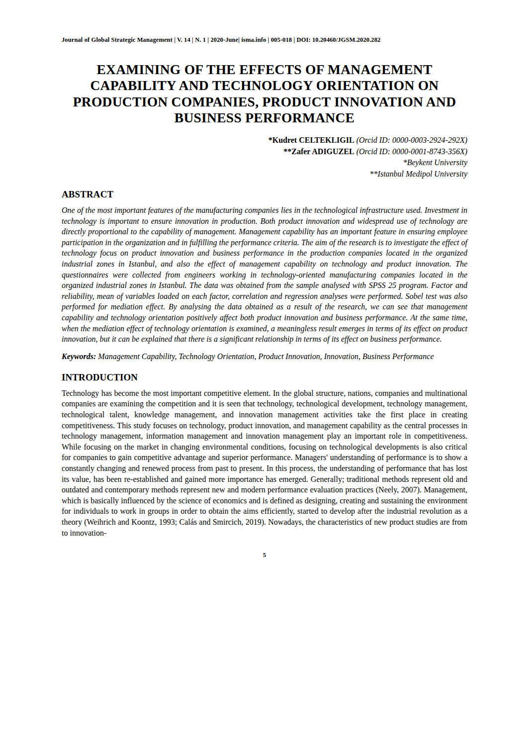Journal of Global Strategic Management | V. 14 | N. 1 | 2020-June| isma.info | 005-018 | DOI: 10.20460/JGSM.2020.282
EXAMINING OF THE EFFECTS OF MANAGEMENT CAPABILITY AND TECHNOLOGY ORIENTATION ON PRODUCTION COMPANIES, PRODUCT INNOVATION AND BUSINESS PERFORMANCE
*Kudret CELTEKLIGIL (Orcid ID: 0000-0003-2924-292X)
**Zafer ADIGUZEL (Orcid ID: 0000-0001-8743-356X)
*Beykent University
**Istanbul Medipol University
ABSTRACT
One of the most important features of the manufacturing companies lies in the technological infrastructure used. Investment in technology is important to ensure innovation in production. Both product innovation and widespread use of technology are directly proportional to the capability of management. Management capability has an important feature in ensuring employee participation in the organization and in fulfilling the performance criteria. The aim of the research is to investigate the effect of technology focus on product innovation and business performance in the production companies located in the organized industrial zones in Istanbul, and also the effect of management capability on technology and product innovation. The questionnaires were collected from engineers working in technology-oriented manufacturing companies located in the organized industrial zones in Istanbul. The data was obtained from the sample analysed with SPSS 25 program. Factor and reliability, mean of variables loaded on each factor, correlation and regression analyses were performed. Sobel test was also performed for mediation effect. By analysing the data obtained as a result of the research, we can see that management capability and technology orientation positively affect both product innovation and business performance. At the same time, when the mediation effect of technology orientation is examined, a meaningless result emerges in terms of its effect on product innovation, but it can be explained that there is a significant relationship in terms of its effect on business performance.
Keywords: Management Capability, Technology Orientation, Product Innovation, Innovation, Business Performance
INTRODUCTION
Technology has become the most important competitive element. In the global structure, nations, companies and multinational companies are examining the competition and it is seen that technology, technological development, technology management, technological talent, knowledge management, and innovation management activities take the first place in creating competitiveness. This study focuses on technology, product innovation, and management capability as the central processes in technology management, information management and innovation management play an important role in competitiveness. While focusing on the market in changing environmental conditions, focusing on technological developments is also critical for companies to gain competitive advantage and superior performance. Managers' understanding of performance is to show a constantly changing and renewed process from past to present. In this process, the understanding of performance that has lost its value, has been re-established and gained more importance has emerged. Generally; traditional methods represent old and outdated and contemporary methods represent new and modern performance evaluation practices (Neely, 2007). Management, which is basically influenced by the science of economics and is defined as designing, creating and sustaining the environment for individuals to work in groups in order to obtain the aims efficiently, started to develop after the industrial revolution as a theory (Weihrich and Koontz, 1993; Calás and Smircich, 2019). Nowadays, the characteristics of new product studies are from to innovation-
5